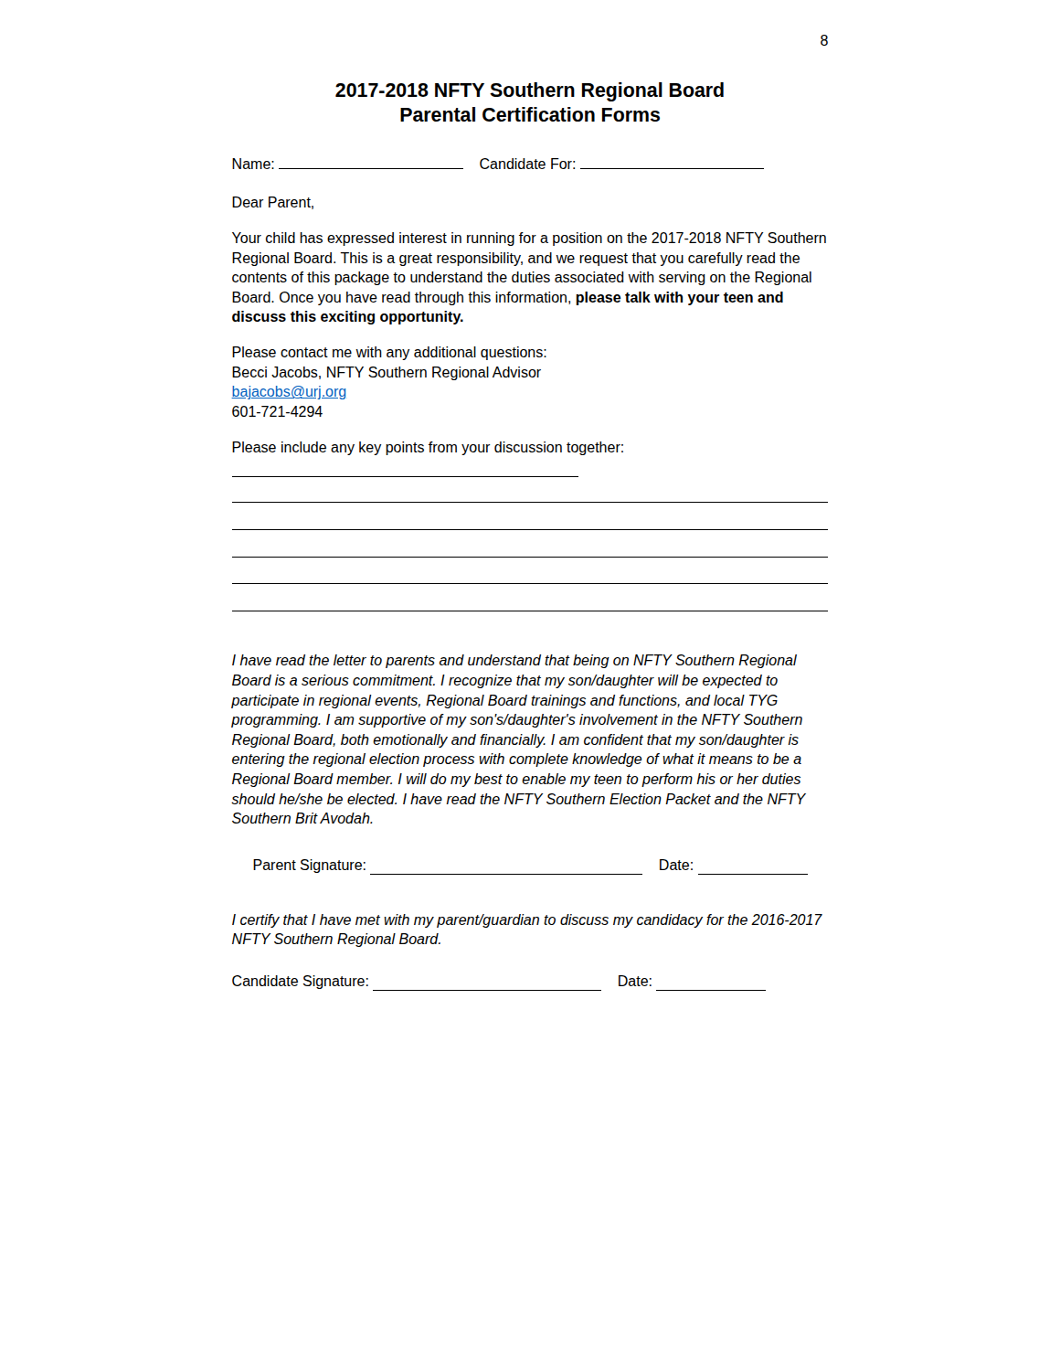8
2017-2018 NFTY Southern Regional Board
Parental Certification Forms
Name: Candidate For:
Dear Parent,
Your child has expressed interest in running for a position on the 2017-2018 NFTY Southern Regional Board. This is a great responsibility, and we request that you carefully read the contents of this package to understand the duties associated with serving on the Regional Board. Once you have read through this information, please talk with your teen and discuss this exciting opportunity.
Please contact me with any additional questions:
Becci Jacobs, NFTY Southern Regional Advisor
bajacobs@urj.org
601-721-4294
Please include any key points from your discussion together:
I have read the letter to parents and understand that being on NFTY Southern Regional Board is a serious commitment. I recognize that my son/daughter will be expected to participate in regional events, Regional Board trainings and functions, and local TYG programming. I am supportive of my son's/daughter's involvement in the NFTY Southern Regional Board, both emotionally and financially. I am confident that my son/daughter is entering the regional election process with complete knowledge of what it means to be a Regional Board member. I will do my best to enable my teen to perform his or her duties should he/she be elected. I have read the NFTY Southern Election Packet and the NFTY Southern Brit Avodah.
Parent Signature: Date:
I certify that I have met with my parent/guardian to discuss my candidacy for the 2016-2017 NFTY Southern Regional Board.
Candidate Signature: Date: